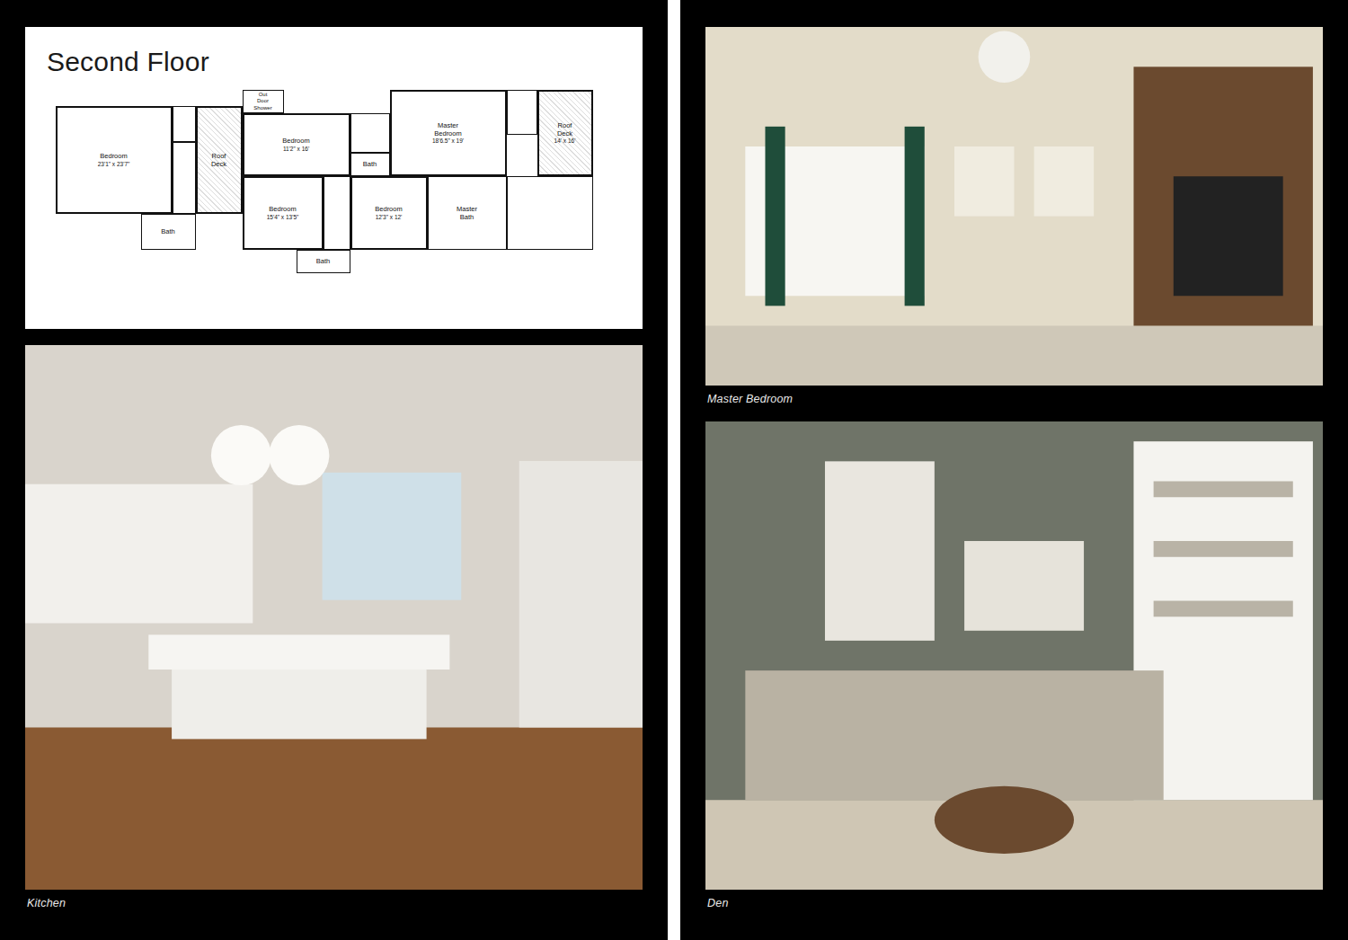Second Floor
Bedroom 23'1" x 23'7"
Bath
Roof
Deck
Out
Door
Shower
Bedroom 11'2" x 16'
Bath
Bedroom 15'4" x 13'5"
Bath
Bedroom 12'3" x 12'
Master
Bedroom 18'6.5" x 19'
Master
Bath
Roof
Deck 14' x 16'
Kitchen
Master Bedroom
Den